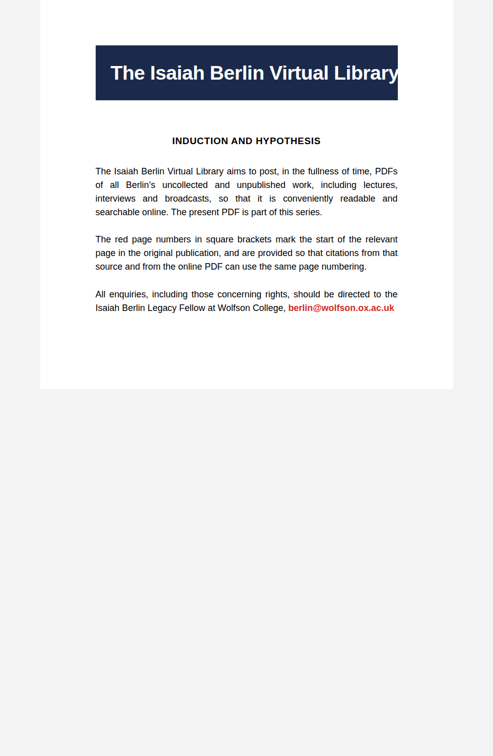The Isaiah Berlin Virtual Library
INDUCTION AND HYPOTHESIS
The Isaiah Berlin Virtual Library aims to post, in the fullness of time, PDFs of all Berlin’s uncollected and unpublished work, including lectures, interviews and broadcasts, so that it is conveniently readable and searchable online. The present PDF is part of this series.
The red page numbers in square brackets mark the start of the relevant page in the original publication, and are provided so that citations from that source and from the online PDF can use the same page numbering.
All enquiries, including those concerning rights, should be directed to the Isaiah Berlin Legacy Fellow at Wolfson College, berlin@wolfson.ox.ac.uk